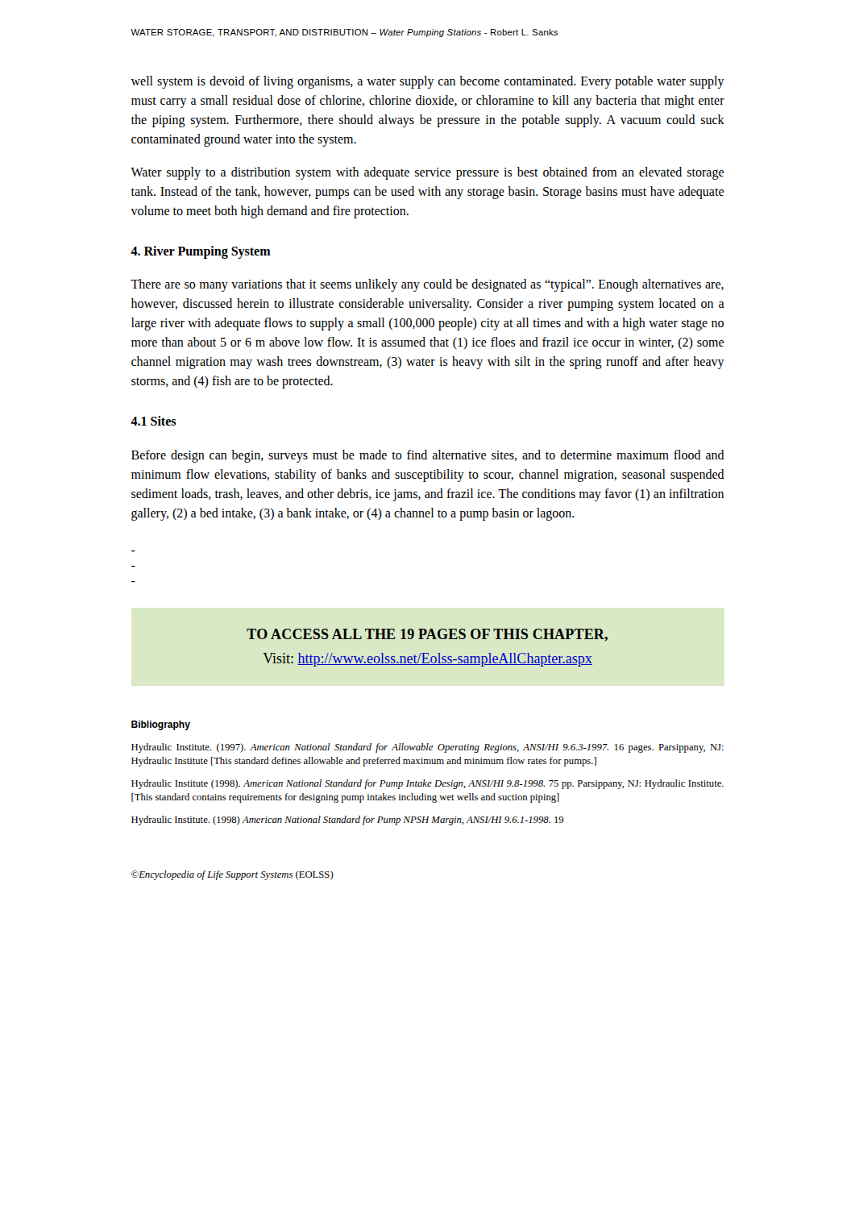WATER STORAGE, TRANSPORT, AND DISTRIBUTION – Water Pumping Stations - Robert L. Sanks
well system is devoid of living organisms, a water supply can become contaminated. Every potable water supply must carry a small residual dose of chlorine, chlorine dioxide, or chloramine to kill any bacteria that might enter the piping system. Furthermore, there should always be pressure in the potable supply. A vacuum could suck contaminated ground water into the system.
Water supply to a distribution system with adequate service pressure is best obtained from an elevated storage tank. Instead of the tank, however, pumps can be used with any storage basin. Storage basins must have adequate volume to meet both high demand and fire protection.
4. River Pumping System
There are so many variations that it seems unlikely any could be designated as “typical”. Enough alternatives are, however, discussed herein to illustrate considerable universality. Consider a river pumping system located on a large river with adequate flows to supply a small (100,000 people) city at all times and with a high water stage no more than about 5 or 6 m above low flow. It is assumed that (1) ice floes and frazil ice occur in winter, (2) some channel migration may wash trees downstream, (3) water is heavy with silt in the spring runoff and after heavy storms, and (4) fish are to be protected.
4.1 Sites
Before design can begin, surveys must be made to find alternative sites, and to determine maximum flood and minimum flow elevations, stability of banks and susceptibility to scour, channel migration, seasonal suspended sediment loads, trash, leaves, and other debris, ice jams, and frazil ice. The conditions may favor (1) an infiltration gallery, (2) a bed intake, (3) a bank intake, or (4) a channel to a pump basin or lagoon.
-
-
-
TO ACCESS ALL THE 19 PAGES OF THIS CHAPTER,
Visit: http://www.eolss.net/Eolss-sampleAllChapter.aspx
Bibliography
Hydraulic Institute. (1997). American National Standard for Allowable Operating Regions, ANSI/HI 9.6.3-1997. 16 pages. Parsippany, NJ: Hydraulic Institute [This standard defines allowable and preferred maximum and minimum flow rates for pumps.]
Hydraulic Institute (1998). American National Standard for Pump Intake Design, ANSI/HI 9.8-1998. 75 pp. Parsippany, NJ: Hydraulic Institute. [This standard contains requirements for designing pump intakes including wet wells and suction piping]
Hydraulic Institute. (1998) American National Standard for Pump NPSH Margin, ANSI/HI 9.6.1-1998. 19
©Encyclopedia of Life Support Systems (EOLSS)